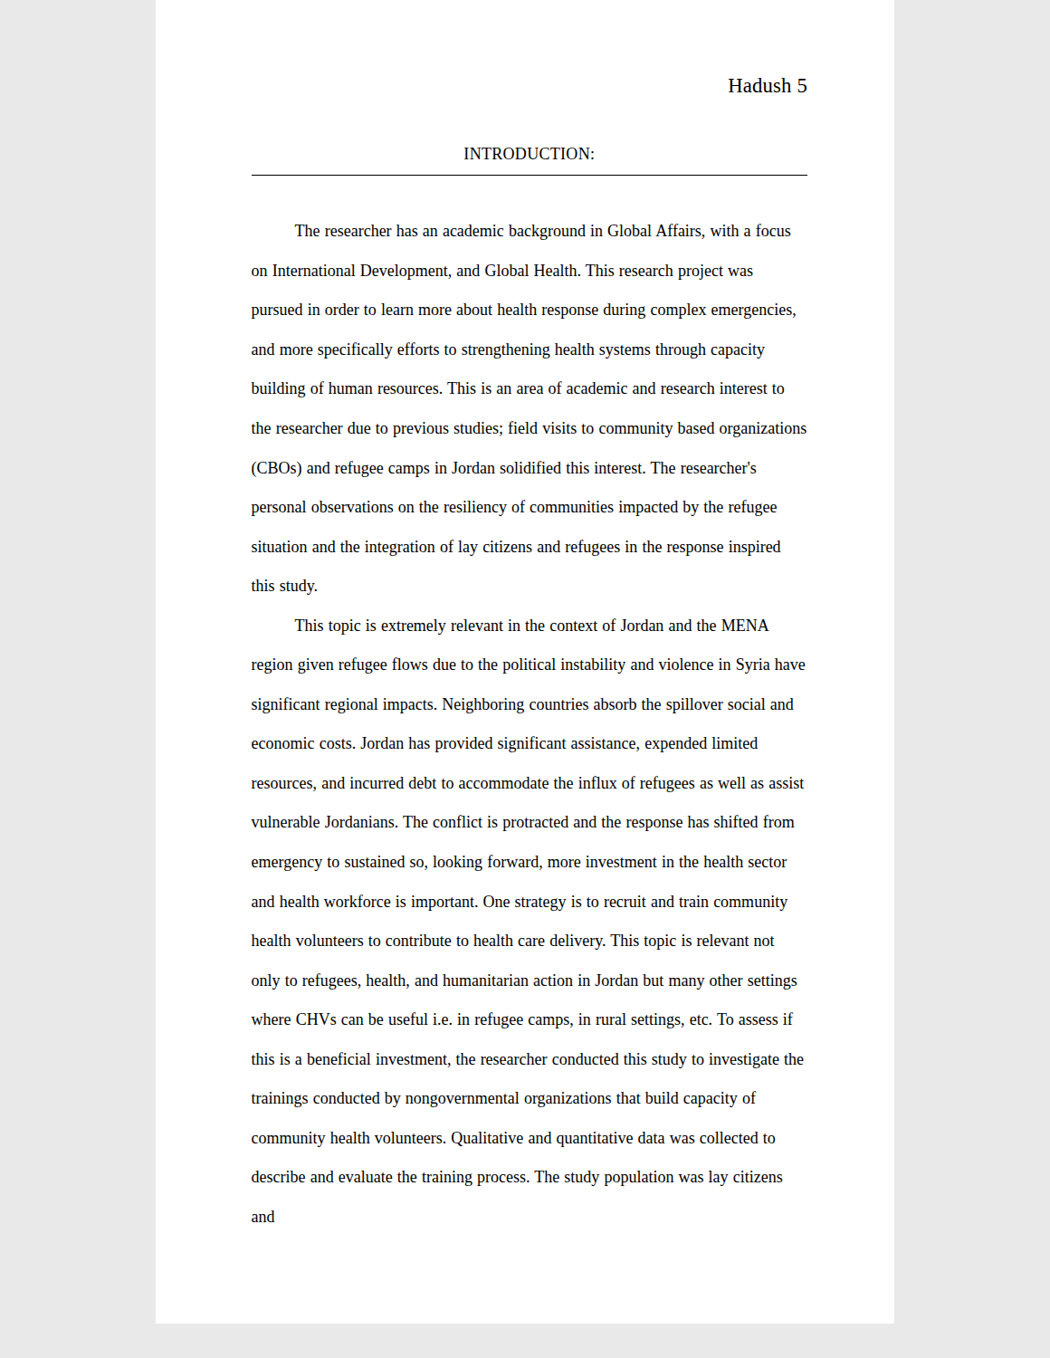Hadush 5
INTRODUCTION:
The researcher has an academic background in Global Affairs, with a focus on International Development, and Global Health. This research project was pursued in order to learn more about health response during complex emergencies, and more specifically efforts to strengthening health systems through capacity building of human resources. This is an area of academic and research interest to the researcher due to previous studies; field visits to community based organizations (CBOs) and refugee camps in Jordan solidified this interest. The researcher's personal observations on the resiliency of communities impacted by the refugee situation and the integration of lay citizens and refugees in the response inspired this study.
This topic is extremely relevant in the context of Jordan and the MENA region given refugee flows due to the political instability and violence in Syria have significant regional impacts. Neighboring countries absorb the spillover social and economic costs. Jordan has provided significant assistance, expended limited resources, and incurred debt to accommodate the influx of refugees as well as assist vulnerable Jordanians. The conflict is protracted and the response has shifted from emergency to sustained so, looking forward, more investment in the health sector and health workforce is important. One strategy is to recruit and train community health volunteers to contribute to health care delivery. This topic is relevant not only to refugees, health, and humanitarian action in Jordan but many other settings where CHVs can be useful i.e. in refugee camps, in rural settings, etc. To assess if this is a beneficial investment, the researcher conducted this study to investigate the trainings conducted by nongovernmental organizations that build capacity of community health volunteers. Qualitative and quantitative data was collected to describe and evaluate the training process. The study population was lay citizens and